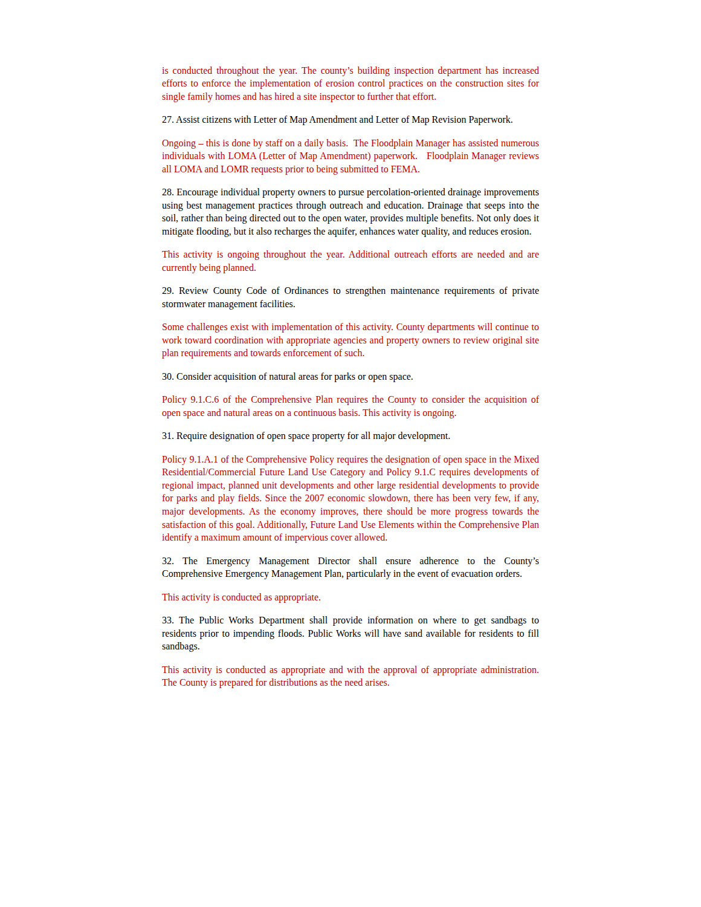is conducted throughout the year. The county’s building inspection department has increased efforts to enforce the implementation of erosion control practices on the construction sites for single family homes and has hired a site inspector to further that effort.
27. Assist citizens with Letter of Map Amendment and Letter of Map Revision Paperwork.
Ongoing – this is done by staff on a daily basis. The Floodplain Manager has assisted numerous individuals with LOMA (Letter of Map Amendment) paperwork. Floodplain Manager reviews all LOMA and LOMR requests prior to being submitted to FEMA.
28. Encourage individual property owners to pursue percolation-oriented drainage improvements using best management practices through outreach and education. Drainage that seeps into the soil, rather than being directed out to the open water, provides multiple benefits. Not only does it mitigate flooding, but it also recharges the aquifer, enhances water quality, and reduces erosion.
This activity is ongoing throughout the year. Additional outreach efforts are needed and are currently being planned.
29. Review County Code of Ordinances to strengthen maintenance requirements of private stormwater management facilities.
Some challenges exist with implementation of this activity. County departments will continue to work toward coordination with appropriate agencies and property owners to review original site plan requirements and towards enforcement of such.
30. Consider acquisition of natural areas for parks or open space.
Policy 9.1.C.6 of the Comprehensive Plan requires the County to consider the acquisition of open space and natural areas on a continuous basis. This activity is ongoing.
31. Require designation of open space property for all major development.
Policy 9.1.A.1 of the Comprehensive Policy requires the designation of open space in the Mixed Residential/Commercial Future Land Use Category and Policy 9.1.C requires developments of regional impact, planned unit developments and other large residential developments to provide for parks and play fields. Since the 2007 economic slowdown, there has been very few, if any, major developments. As the economy improves, there should be more progress towards the satisfaction of this goal. Additionally, Future Land Use Elements within the Comprehensive Plan identify a maximum amount of impervious cover allowed.
32. The Emergency Management Director shall ensure adherence to the County’s Comprehensive Emergency Management Plan, particularly in the event of evacuation orders.
This activity is conducted as appropriate.
33. The Public Works Department shall provide information on where to get sandbags to residents prior to impending floods. Public Works will have sand available for residents to fill sandbags.
This activity is conducted as appropriate and with the approval of appropriate administration. The County is prepared for distributions as the need arises.